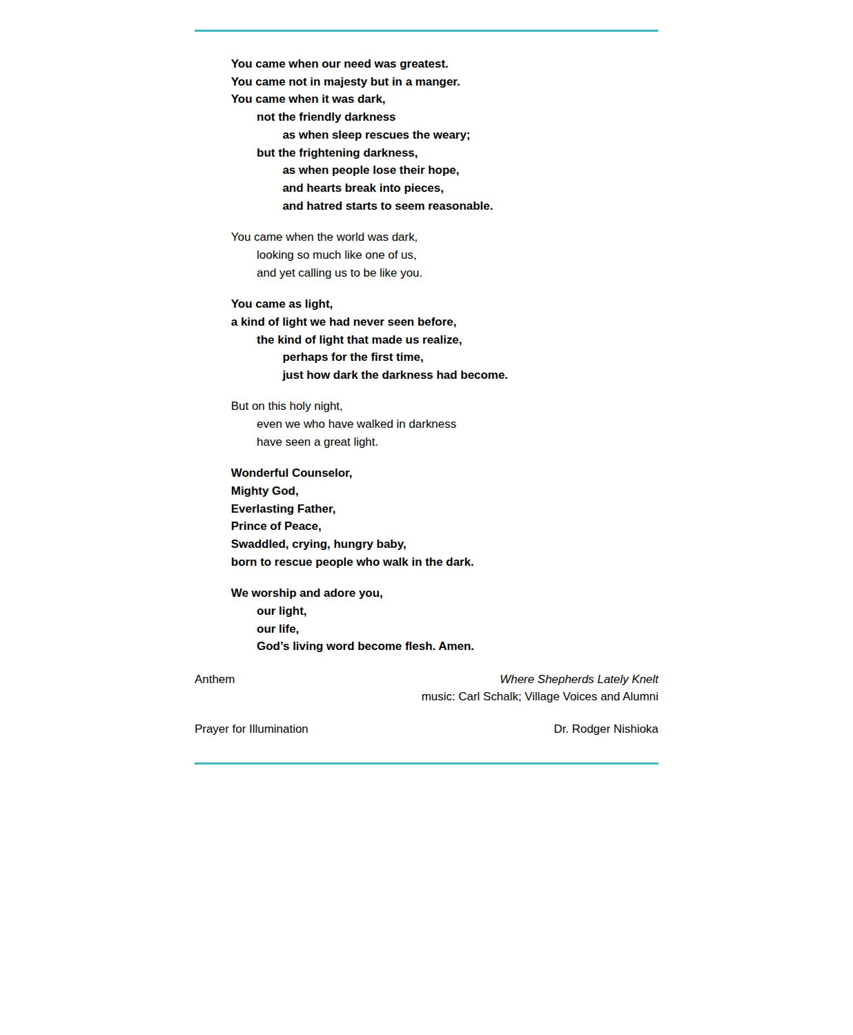You came when our need was greatest.
You came not in majesty but in a manger.
You came when it was dark, not the friendly darkness as when sleep rescues the weary; but the frightening darkness, as when people lose their hope, and hearts break into pieces, and hatred starts to seem reasonable.
You came when the world was dark, looking so much like one of us, and yet calling us to be like you.
You came as light,
a kind of light we had never seen before, the kind of light that made us realize, perhaps for the first time, just how dark the darkness had become.
But on this holy night, even we who have walked in darkness have seen a great light.
Wonderful Counselor,
Mighty God,
Everlasting Father,
Prince of Peace,
Swaddled, crying, hungry baby,
born to rescue people who walk in the dark.
We worship and adore you, our light, our life, God’s living word become flesh. Amen.
Anthem Where Shepherds Lately Knelt music: Carl Schalk; Village Voices and Alumni
Prayer for Illumination Dr. Rodger Nishioka